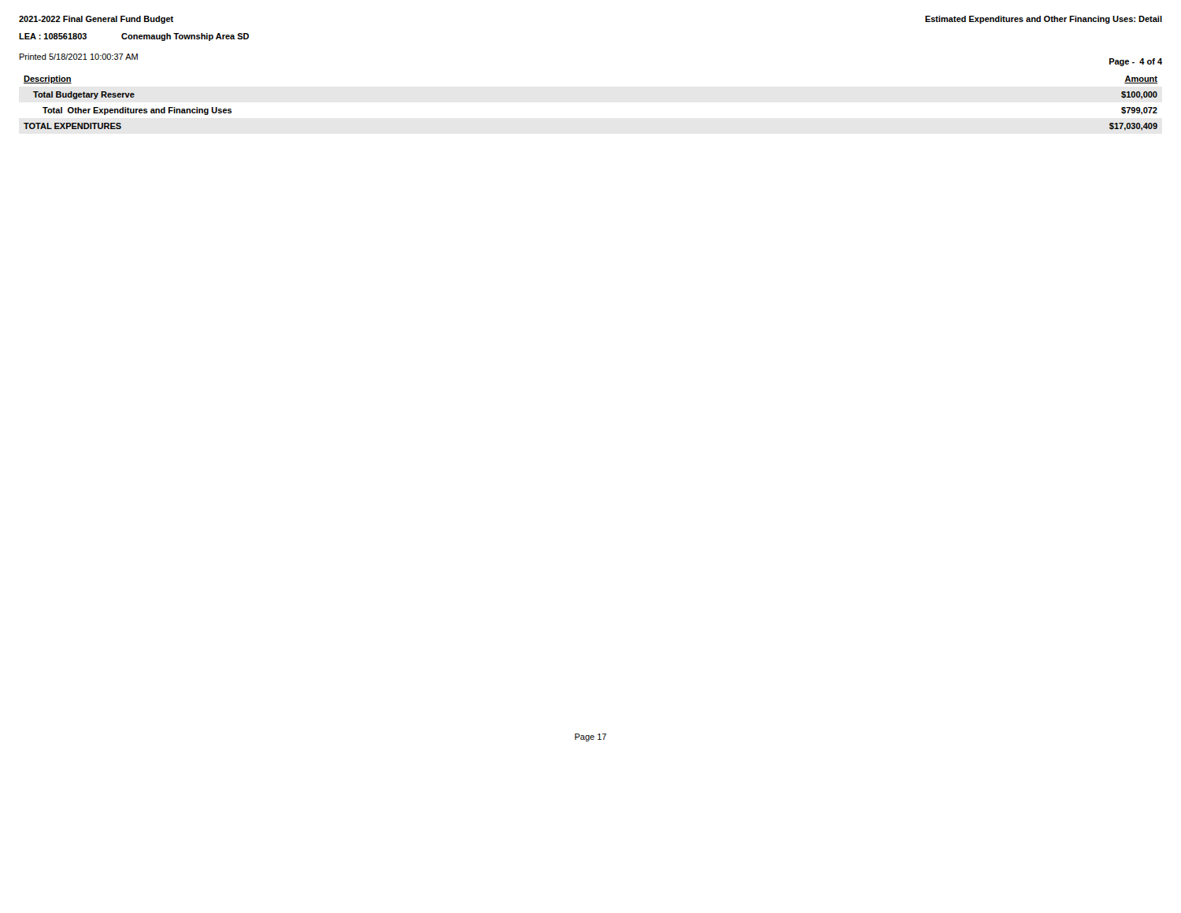2021-2022 Final General Fund Budget
LEA : 108561803 Conemaugh Township Area SD
Printed 5/18/2021 10:00:37 AM
Estimated Expenditures and Other Financing Uses: Detail
Page - 4 of 4
| Description | Amount |
| --- | --- |
| Total Budgetary Reserve | $100,000 |
| Total Other Expenditures and Financing Uses | $799,072 |
| TOTAL EXPENDITURES | $17,030,409 |
Page 17